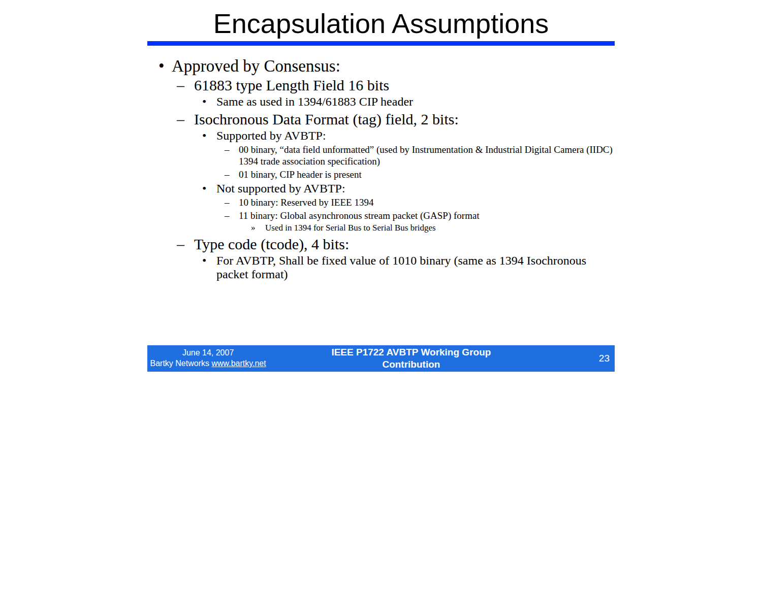Encapsulation Assumptions
•Approved by Consensus:
–61883 type Length Field 16 bits
•Same as used in 1394/61883 CIP header
–Isochronous Data Format (tag) field, 2 bits:
•Supported by AVBTP:
–00 binary, “data field unformatted” (used by Instrumentation & Industrial Digital Camera (IIDC) 1394 trade association specification)
–01 binary, CIP header is present
•Not supported by AVBTP:
–10 binary: Reserved by IEEE 1394
–11 binary: Global asynchronous stream packet (GASP) format
»Used in 1394 for Serial Bus to Serial Bus bridges
–Type code (tcode), 4 bits:
•For AVBTP, Shall be fixed value of 1010 binary (same as 1394 Isochronous packet format)
June 14, 2007
Bartky Networks www.bartky.net
IEEE P1722 AVBTP Working Group
Contribution
23